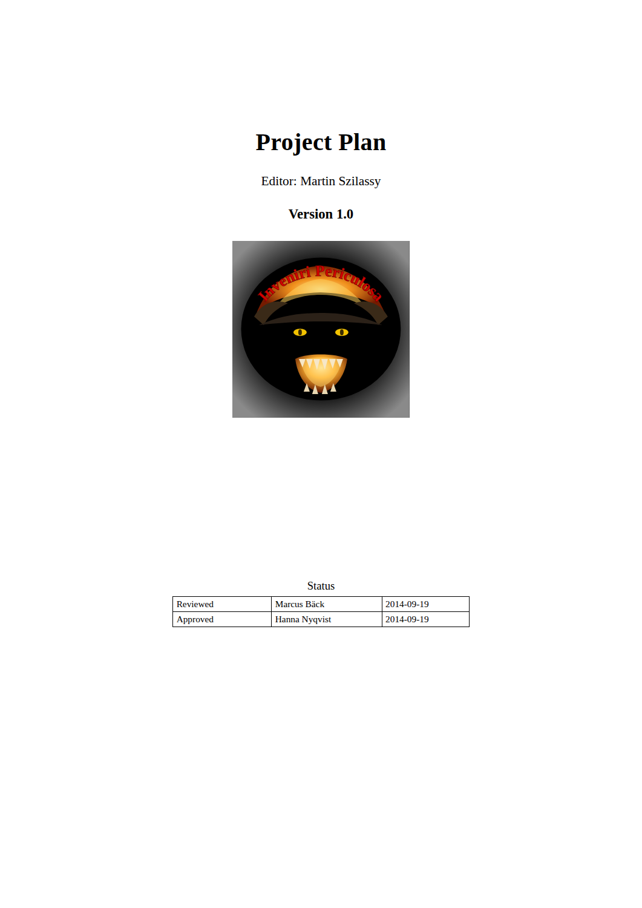Project Plan
Editor: Martin Szilassy
Version 1.0
Inveniri Periculosa
Status
| Reviewed | Marcus Bäck | 2014-09-19 |
| Approved | Hanna Nyqvist | 2014-09-19 |